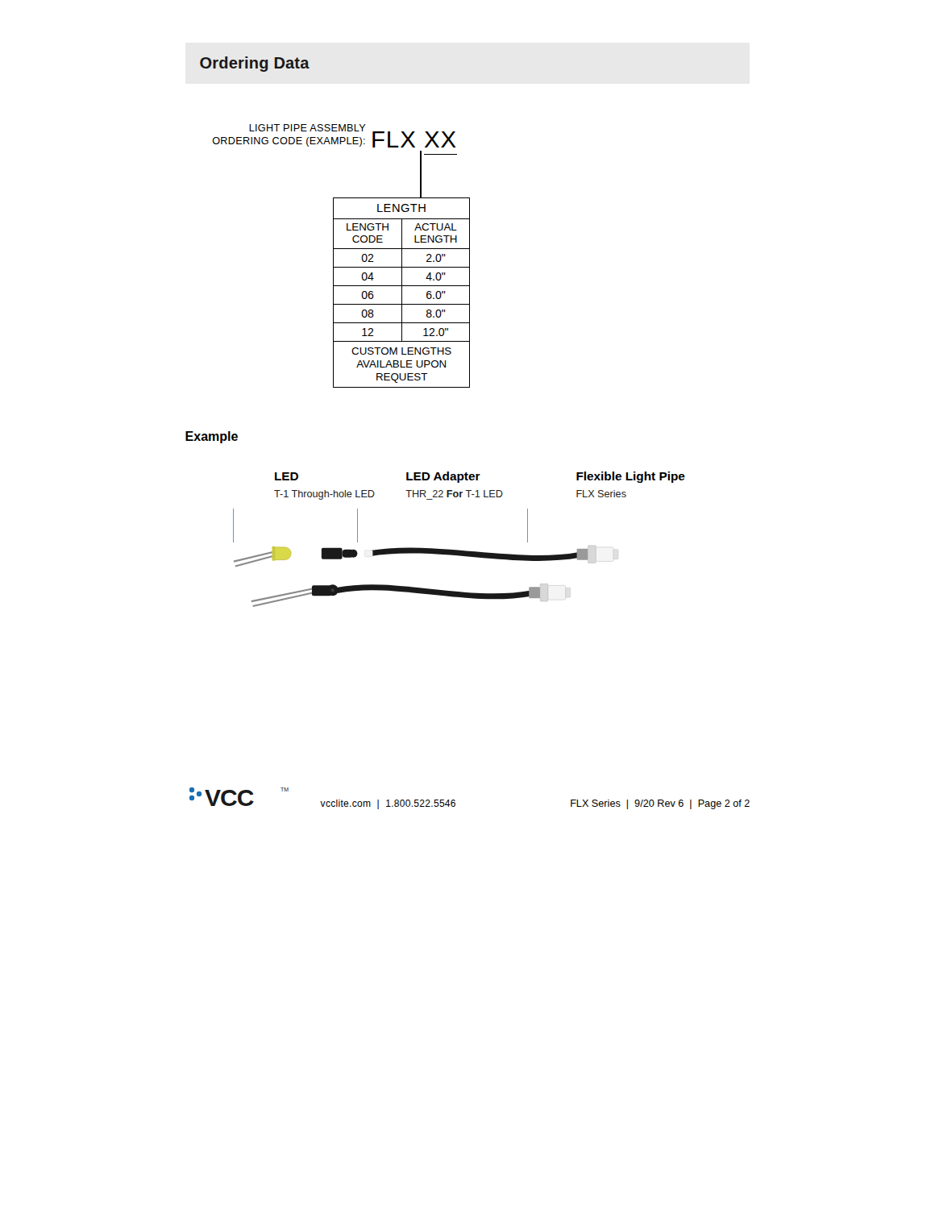Ordering Data
LIGHT PIPE ASSEMBLY
ORDERING CODE (EXAMPLE):
FLX XX
| LENGTH |
| LENGTH CODE | ACTUAL LENGTH |
| 02 | 2.0" |
| 04 | 4.0" |
| 06 | 6.0" |
| 08 | 8.0" |
| 12 | 12.0" |
| CUSTOM LENGTHS AVAILABLE UPON REQUEST |
Example
LED T-1 Through-hole LED
LED Adapter THR_22 For T-1 LED
Flexible Light Pipe FLX Series
VCC TM
vcclite.com | 1.800.522.5546
FLX Series | 9/20 Rev 6 | Page 2 of 2